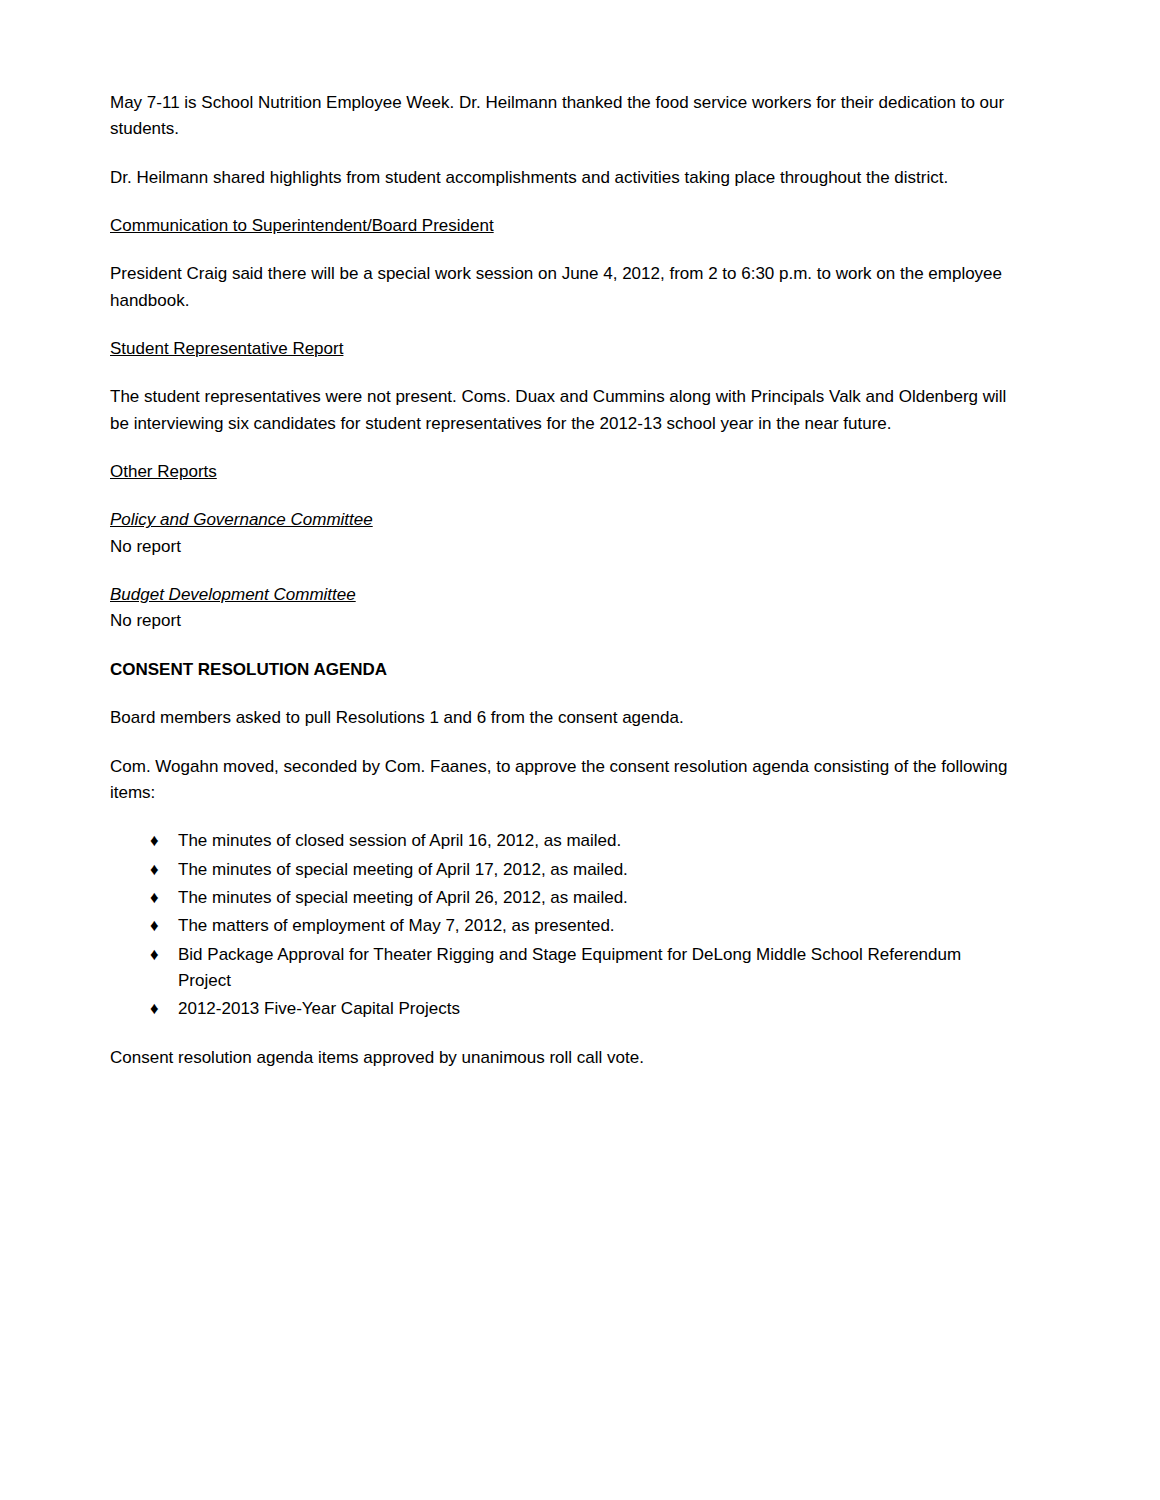May 7-11 is School Nutrition Employee Week. Dr. Heilmann thanked the food service workers for their dedication to our students.
Dr. Heilmann shared highlights from student accomplishments and activities taking place throughout the district.
Communication to Superintendent/Board President
President Craig said there will be a special work session on June 4, 2012, from 2 to 6:30 p.m. to work on the employee handbook.
Student Representative Report
The student representatives were not present. Coms. Duax and Cummins along with Principals Valk and Oldenberg will be interviewing six candidates for student representatives for the 2012-13 school year in the near future.
Other Reports
Policy and Governance Committee
No report
Budget Development Committee
No report
CONSENT RESOLUTION AGENDA
Board members asked to pull Resolutions 1 and 6 from the consent agenda.
Com. Wogahn moved, seconded by Com. Faanes, to approve the consent resolution agenda consisting of the following items:
The minutes of closed session of April 16, 2012, as mailed.
The minutes of special meeting of April 17, 2012, as mailed.
The minutes of special meeting of April 26, 2012, as mailed.
The matters of employment of May 7, 2012, as presented.
Bid Package Approval for Theater Rigging and Stage Equipment for DeLong Middle School Referendum Project
2012-2013 Five-Year Capital Projects
Consent resolution agenda items approved by unanimous roll call vote.